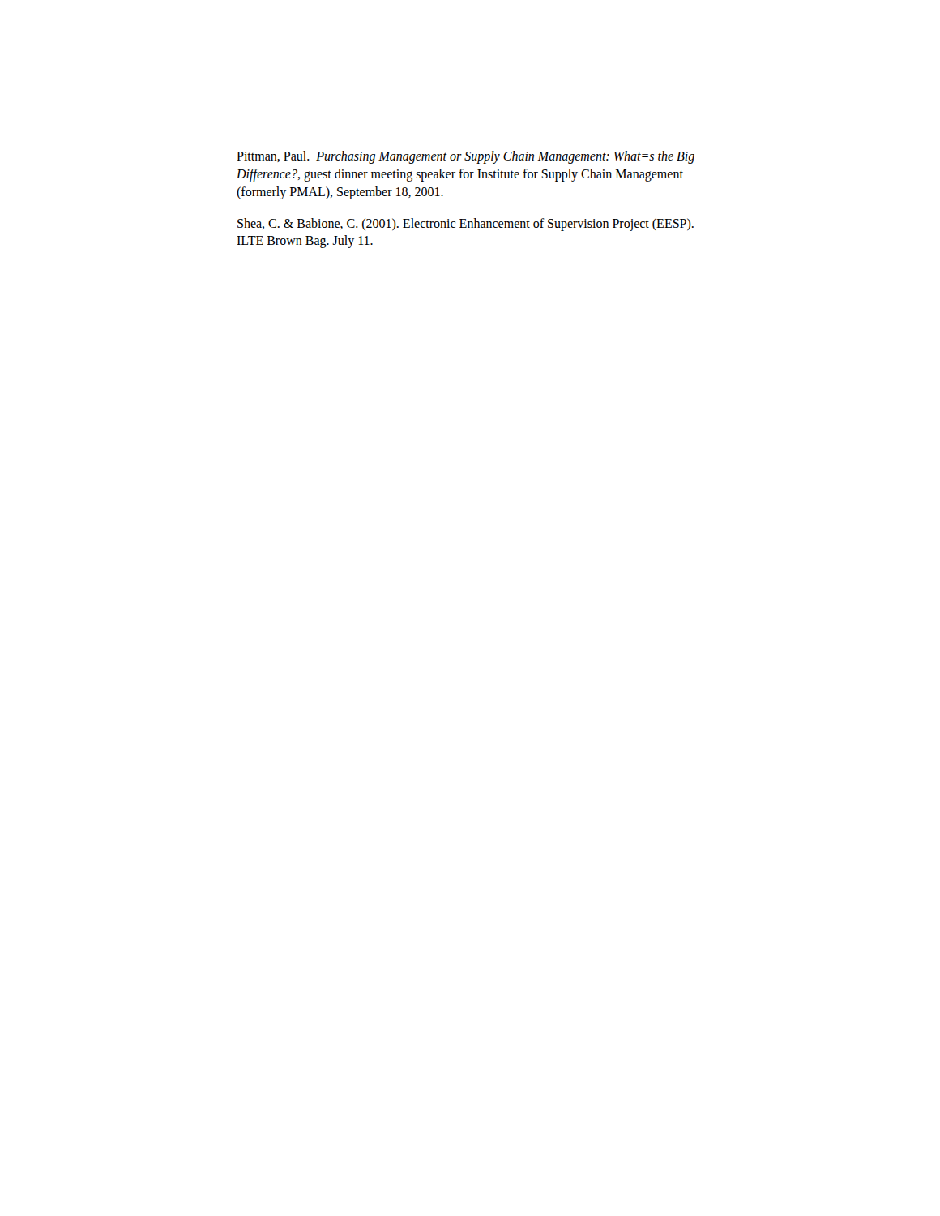Pittman, Paul. Purchasing Management or Supply Chain Management: What=s the Big Difference?, guest dinner meeting speaker for Institute for Supply Chain Management (formerly PMAL), September 18, 2001.
Shea, C. & Babione, C. (2001). Electronic Enhancement of Supervision Project (EESP). ILTE Brown Bag. July 11.